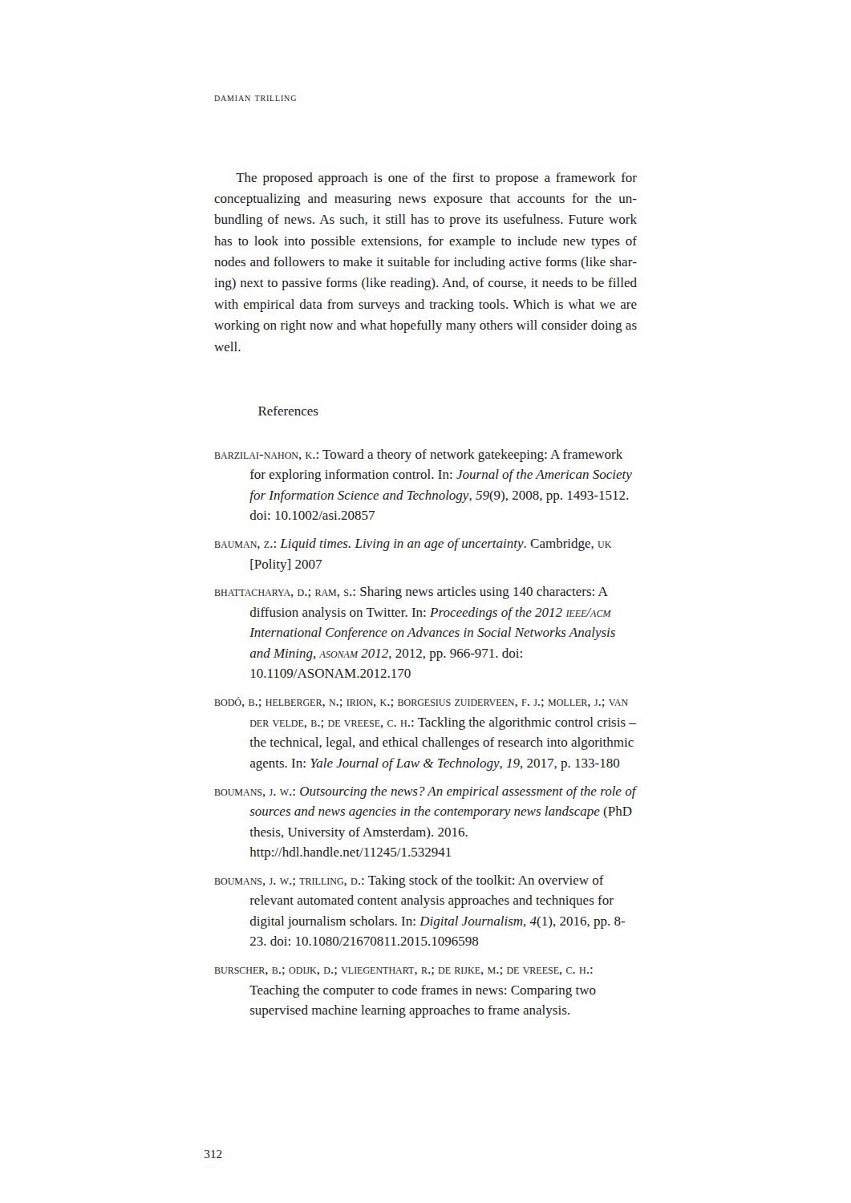Damian Trilling
The proposed approach is one of the first to propose a framework for conceptualizing and measuring news exposure that accounts for the unbundling of news. As such, it still has to prove its usefulness. Future work has to look into possible extensions, for example to include new types of nodes and followers to make it suitable for including active forms (like sharing) next to passive forms (like reading). And, of course, it needs to be filled with empirical data from surveys and tracking tools. Which is what we are working on right now and what hopefully many others will consider doing as well.
References
Barzilai-Nahon, K.: Toward a theory of network gatekeeping: A framework for exploring information control. In: Journal of the American Society for Information Science and Technology, 59(9), 2008, pp. 1493-1512. doi: 10.1002/asi.20857
Bauman, Z.: Liquid times. Living in an age of uncertainty. Cambridge, UK [Polity] 2007
Bhattacharya, D.; Ram, S.: Sharing news articles using 140 characters: A diffusion analysis on Twitter. In: Proceedings of the 2012 IEEE/ACM International Conference on Advances in Social Networks Analysis and Mining, ASONAM 2012, 2012, pp. 966-971. doi: 10.1109/ASONAM.2012.170
Bodó, B.; Helberger, N.; Irion, K.; Borgesius Zuiderveen, F. J.; Moller, J.; van der Velde, B.; de Vreese, C. H.: Tackling the algorithmic control crisis – the technical, legal, and ethical challenges of research into algorithmic agents. In: Yale Journal of Law & Technology, 19, 2017, p. 133-180
Boumans, J. W.: Outsourcing the news? An empirical assessment of the role of sources and news agencies in the contemporary news landscape (PhD thesis, University of Amsterdam). 2016. http://hdl.handle.net/11245/1.532941
Boumans, J. W.; Trilling, D.: Taking stock of the toolkit: An overview of relevant automated content analysis approaches and techniques for digital journalism scholars. In: Digital Journalism, 4(1), 2016, pp. 8-23. doi: 10.1080/21670811.2015.1096598
Burscher, B.; Odijk, D.; Vliegenthart, R.; de Rijke, M.; de Vreese, C. H.: Teaching the computer to code frames in news: Comparing two supervised machine learning approaches to frame analysis.
312